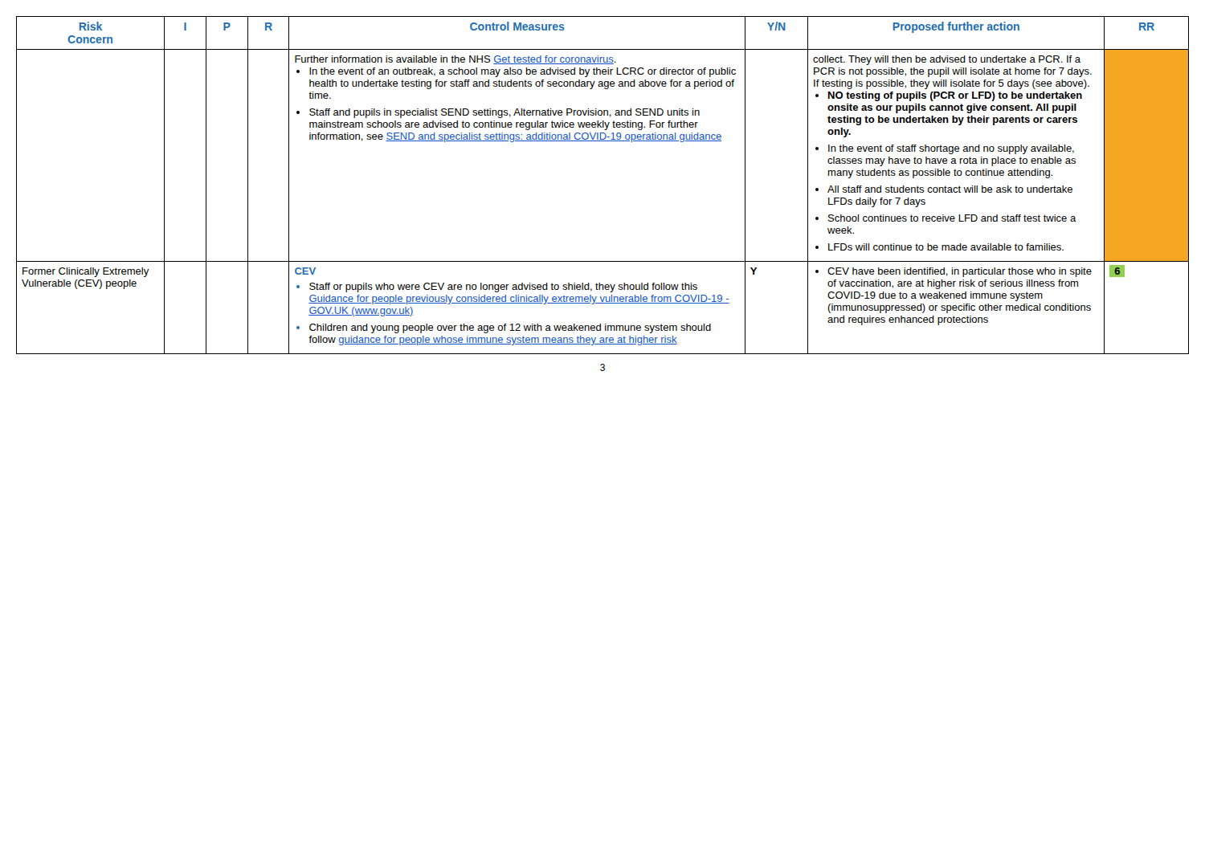| Risk Concern | I | P | R | Control Measures | Y/N | Proposed further action | RR |
| --- | --- | --- | --- | --- | --- | --- | --- |
| | | | | Further information is available in the NHS Get tested for coronavirus . In the event of an outbreak, a school may also be advised by their LCRC or director of public health to undertake testing for staff and students of secondary age and above for a period of time. Staff and pupils in specialist SEND settings, Alternative Provision, and SEND units in mainstream schools are advised to continue regular twice weekly testing. For further information, see SEND and specialist settings: additional COVID-19 operational guidance | | collect. They will then be advised to undertake a PCR. If a PCR is not possible, the pupil will isolate at home for 7 days. If testing is possible, they will isolate for 5 days (see above). NO testing of pupils (PCR or LFD) to be undertaken onsite as our pupils cannot give consent. All pupil testing to be undertaken by their parents or carers only. In the event of staff shortage and no supply available, classes may have to have a rota in place to enable as many students as possible to continue attending. All staff and students contact will be ask to undertake LFDs daily for 7 days School continues to receive LFD and staff test twice a week. LFDs will continue to be made available to families. | |
| Former Clinically Extremely Vulnerable (CEV) people | | | | CEV Staff or pupils who were CEV are no longer advised to shield, they should follow this Guidance for people previously considered clinically extremely vulnerable from COVID-19 - GOV.UK (www.gov.uk) Children and young people over the age of 12 with a weakened immune system should follow guidance for people whose immune system means they are at higher risk | Y | CEV have been identified, in particular those who in spite of vaccination, are at higher risk of serious illness from COVID-19 due to a weakened immune system (immunosuppressed) or specific other medical conditions and requires enhanced protections | 6 |
3